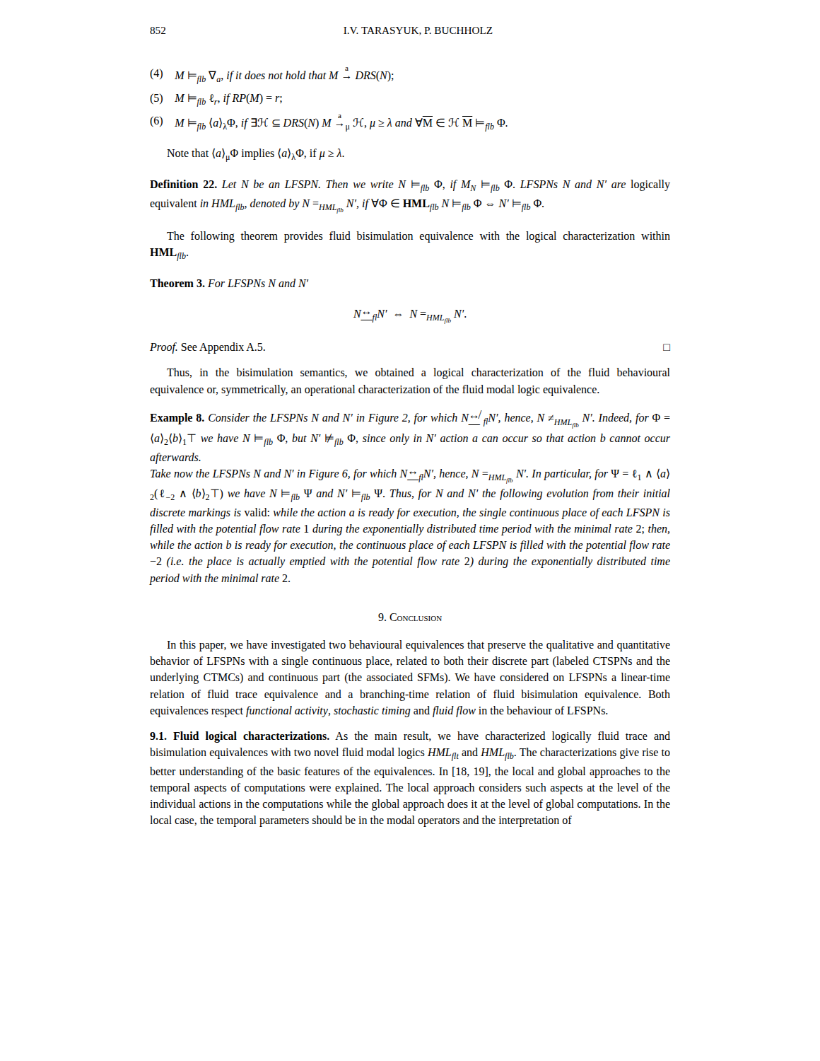852 I.V. TARASYUK, P. BUCHHOLZ
(4) M ⊨flb ∇a, if it does not hold that M a→ DRS(N);
(5) M ⊨flb ℓr, if RP(M) = r;
(6) M ⊨flb ⟨a⟩λΦ, if ∃ℋ ⊆ DRS(N) M a→μ ℋ, μ ≥ λ and ∀M ∈ ℋ M ⊨flb Φ.
Note that ⟨a⟩μΦ implies ⟨a⟩λΦ, if μ ≥ λ.
Definition 22. Let N be an LFSPN. Then we write N ⊨flb Φ, if MN ⊨flb Φ. LFSPNs N and N′ are logically equivalent in HMLflb, denoted by N =HMLflb N′, if ∀Φ ∈ HMLflb N ⊨flb Φ ⇔ N′ ⊨flb Φ.
The following theorem provides fluid bisimulation equivalence with the logical characterization within HMLflb.
Theorem 3. For LFSPNs N and N′
N↔—flN′ ⇔ N =HMLflb N′.
Proof. See Appendix A.5. □
Thus, in the bisimulation semantics, we obtained a logical characterization of the fluid behavioural equivalence or, symmetrically, an operational characterization of the fluid modal logic equivalence.
Example 8. Consider the LFSPNs N and N′ in Figure 2, for which N↮— flN′, hence, N ≠HMLflb N′. Indeed, for Φ = ⟨a⟩2⟨b⟩1⊤ we have N ⊨flb Φ, but N′ ⊭flb Φ, since only in N′ action a can occur so that action b cannot occur afterwards.
Take now the LFSPNs N and N′ in Figure 6, for which N↔—flN′, hence, N =HMLflb N′. In particular, for Ψ = ℓ1 ∧ ⟨a⟩2(ℓ−2 ∧ ⟨b⟩2⊤) we have N ⊨flb Ψ and N′ ⊨flb Ψ. Thus, for N and N′ the following evolution from their initial discrete markings is valid: while the action a is ready for execution, the single continuous place of each LFSPN is filled with the potential flow rate 1 during the exponentially distributed time period with the minimal rate 2; then, while the action b is ready for execution, the continuous place of each LFSPN is filled with the potential flow rate −2 (i.e. the place is actually emptied with the potential flow rate 2) during the exponentially distributed time period with the minimal rate 2.
9. Conclusion
In this paper, we have investigated two behavioural equivalences that preserve the qualitative and quantitative behavior of LFSPNs with a single continuous place, related to both their discrete part (labeled CTSPNs and the underlying CTMCs) and continuous part (the associated SFMs). We have considered on LFSPNs a linear-time relation of fluid trace equivalence and a branching-time relation of fluid bisimulation equivalence. Both equivalences respect functional activity, stochastic timing and fluid flow in the behaviour of LFSPNs.
9.1. Fluid logical characterizations. As the main result, we have characterized logically fluid trace and bisimulation equivalences with two novel fluid modal logics HMLflt and HMLflb. The characterizations give rise to better understanding of the basic features of the equivalences. In [18, 19], the local and global approaches to the temporal aspects of computations were explained. The local approach considers such aspects at the level of the individual actions in the computations while the global approach does it at the level of global computations. In the local case, the temporal parameters should be in the modal operators and the interpretation of